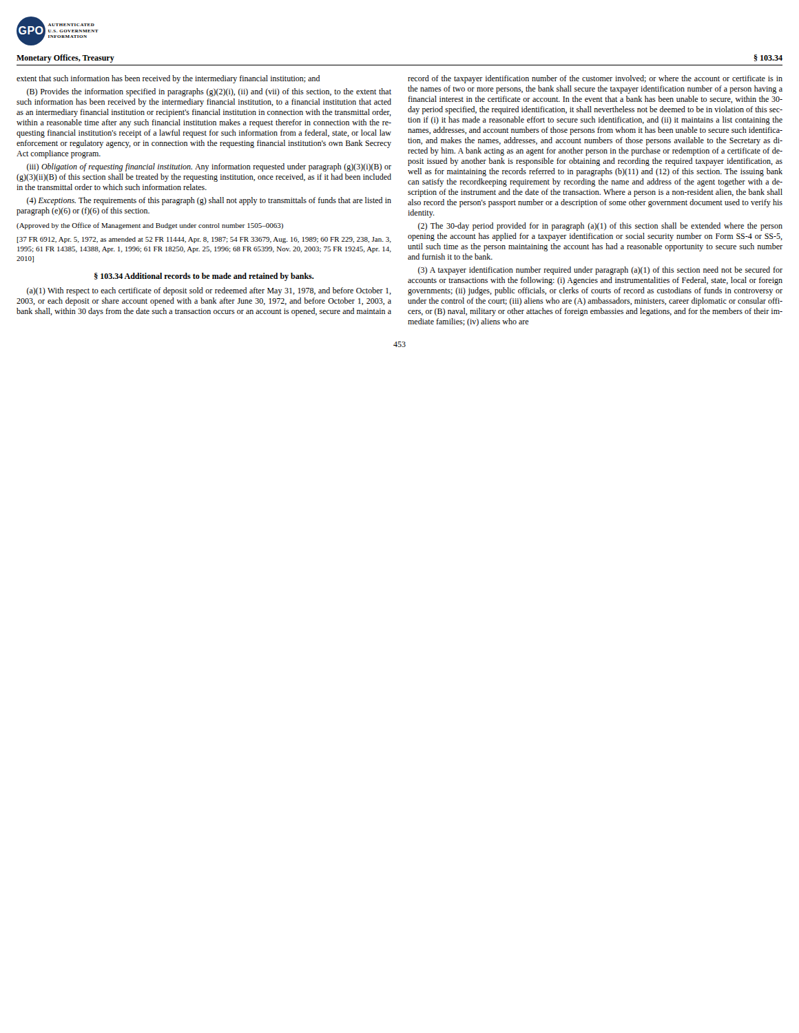GPO
AUTHENTICATED
U.S. GOVERNMENT
INFORMATION
Monetary Offices, Treasury § 103.34
extent that such information has been received by the intermediary financial institution; and
(B) Provides the information specified in paragraphs (g)(2)(i), (ii) and (vii) of this section, to the extent that such information has been received by the intermediary financial institution, to a financial institution that acted as an intermediary financial institution or recipient's financial institution in connection with the transmittal order, within a reasonable time after any such financial institution makes a request therefor in connection with the requesting financial institution's receipt of a lawful request for such information from a federal, state, or local law enforcement or regulatory agency, or in connection with the requesting financial institution's own Bank Secrecy Act compliance program.
(iii) Obligation of requesting financial institution. Any information requested under paragraph (g)(3)(i)(B) or (g)(3)(ii)(B) of this section shall be treated by the requesting institution, once received, as if it had been included in the transmittal order to which such information relates.
(4) Exceptions. The requirements of this paragraph (g) shall not apply to transmittals of funds that are listed in paragraph (e)(6) or (f)(6) of this section.
(Approved by the Office of Management and Budget under control number 1505–0063)
[37 FR 6912, Apr. 5, 1972, as amended at 52 FR 11444, Apr. 8, 1987; 54 FR 33679, Aug. 16, 1989; 60 FR 229, 238, Jan. 3, 1995; 61 FR 14385, 14388, Apr. 1, 1996; 61 FR 18250, Apr. 25, 1996; 68 FR 65399, Nov. 20, 2003; 75 FR 19245, Apr. 14, 2010]
§ 103.34 Additional records to be made and retained by banks.
(a)(1) With respect to each certificate of deposit sold or redeemed after May 31, 1978, and before October 1, 2003, or each deposit or share account opened with a bank after June 30, 1972, and before October 1, 2003, a bank shall, within 30 days from the date such a transaction occurs or an account is opened, secure and maintain a record of the taxpayer identification number of the customer involved; or where the account or certificate is in the names of two or more persons, the bank shall secure the taxpayer identification number of a person having a financial interest in the certificate or account. In the event that a bank has been unable to secure, within the 30-day period specified, the required identification, it shall nevertheless not be deemed to be in violation of this section if (i) it has made a reasonable effort to secure such identification, and (ii) it maintains a list containing the names, addresses, and account numbers of those persons from whom it has been unable to secure such identification, and makes the names, addresses, and account numbers of those persons available to the Secretary as directed by him. A bank acting as an agent for another person in the purchase or redemption of a certificate of deposit issued by another bank is responsible for obtaining and recording the required taxpayer identification, as well as for maintaining the records referred to in paragraphs (b)(11) and (12) of this section. The issuing bank can satisfy the recordkeeping requirement by recording the name and address of the agent together with a description of the instrument and the date of the transaction. Where a person is a non-resident alien, the bank shall also record the person's passport number or a description of some other government document used to verify his identity.
(2) The 30-day period provided for in paragraph (a)(1) of this section shall be extended where the person opening the account has applied for a taxpayer identification or social security number on Form SS-4 or SS-5, until such time as the person maintaining the account has had a reasonable opportunity to secure such number and furnish it to the bank.
(3) A taxpayer identification number required under paragraph (a)(1) of this section need not be secured for accounts or transactions with the following: (i) Agencies and instrumentalities of Federal, state, local or foreign governments; (ii) judges, public officials, or clerks of courts of record as custodians of funds in controversy or under the control of the court; (iii) aliens who are (A) ambassadors, ministers, career diplomatic or consular officers, or (B) naval, military or other attaches of foreign embassies and legations, and for the members of their immediate families; (iv) aliens who are
453